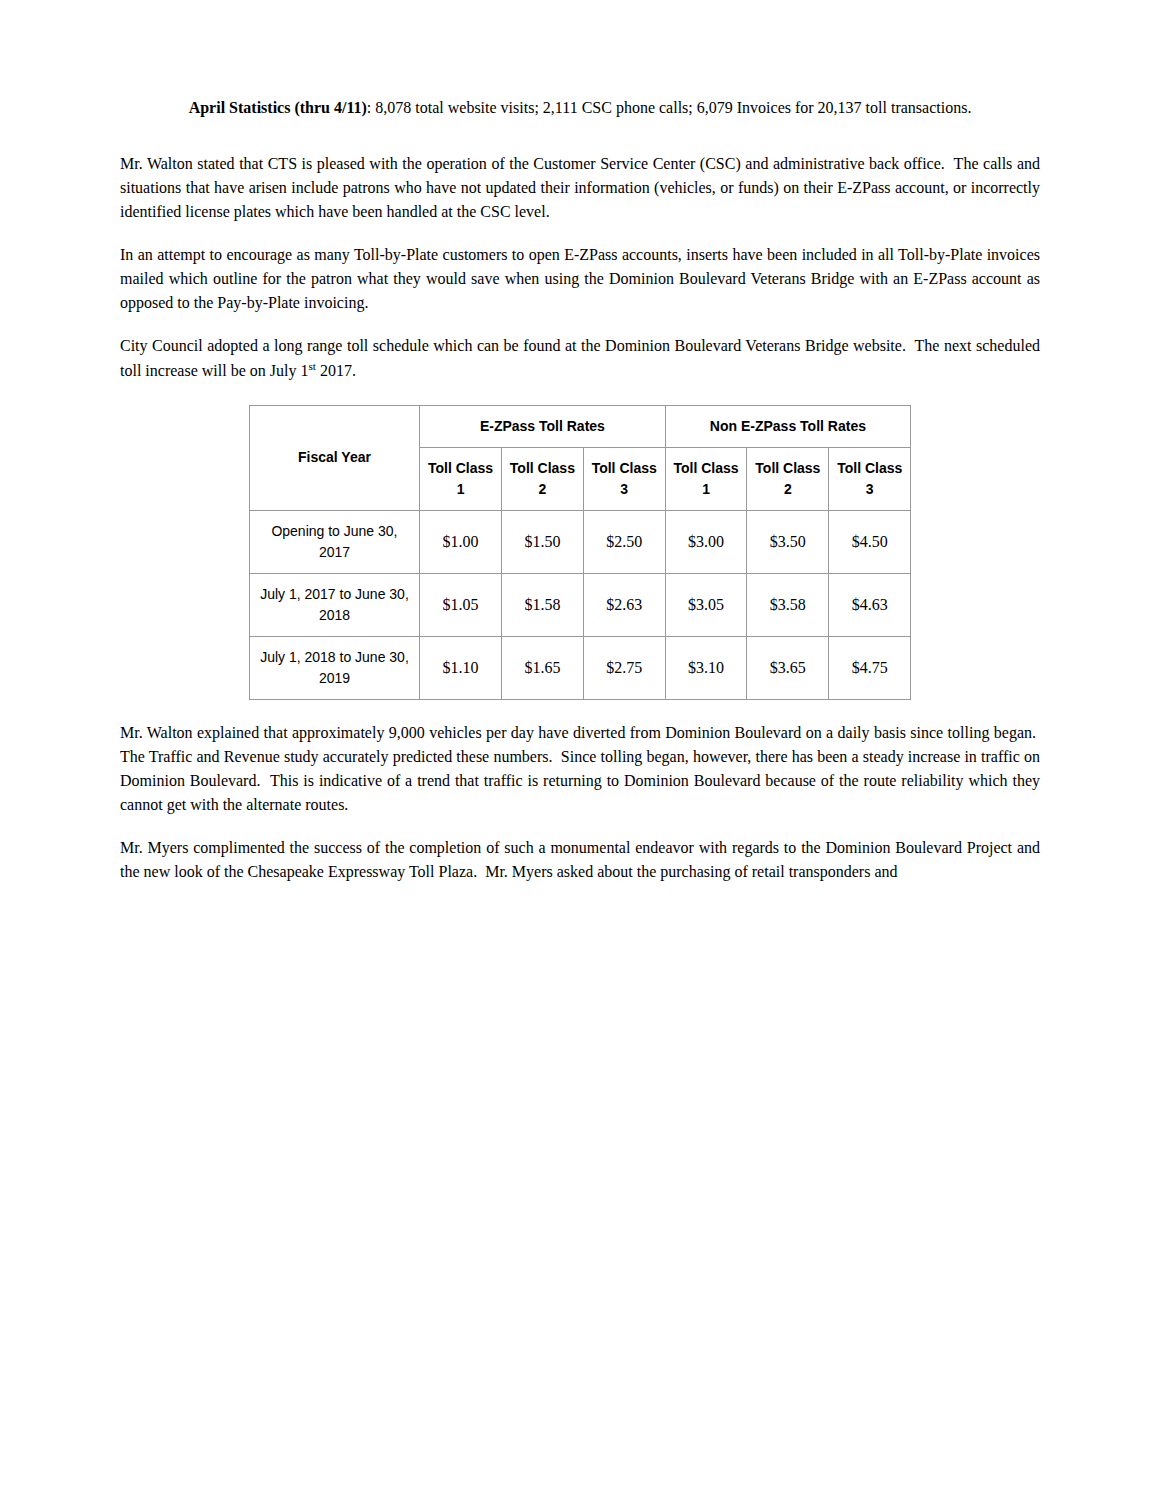April Statistics (thru 4/11): 8,078 total website visits; 2,111 CSC phone calls; 6,079 Invoices for 20,137 toll transactions.
Mr. Walton stated that CTS is pleased with the operation of the Customer Service Center (CSC) and administrative back office. The calls and situations that have arisen include patrons who have not updated their information (vehicles, or funds) on their E-ZPass account, or incorrectly identified license plates which have been handled at the CSC level.
In an attempt to encourage as many Toll-by-Plate customers to open E-ZPass accounts, inserts have been included in all Toll-by-Plate invoices mailed which outline for the patron what they would save when using the Dominion Boulevard Veterans Bridge with an E-ZPass account as opposed to the Pay-by-Plate invoicing.
City Council adopted a long range toll schedule which can be found at the Dominion Boulevard Veterans Bridge website. The next scheduled toll increase will be on July 1st 2017.
| Fiscal Year | E-ZPass Toll Rates | Non E-ZPass Toll Rates |
| --- | --- | --- |
| Toll Class 1 | Toll Class 2 | Toll Class 3 | Toll Class 1 | Toll Class 2 | Toll Class 3 |
| Opening to June 30, 2017 | $1.00 | $1.50 | $2.50 | $3.00 | $3.50 | $4.50 |
| July 1, 2017 to June 30, 2018 | $1.05 | $1.58 | $2.63 | $3.05 | $3.58 | $4.63 |
| July 1, 2018 to June 30, 2019 | $1.10 | $1.65 | $2.75 | $3.10 | $3.65 | $4.75 |
Mr. Walton explained that approximately 9,000 vehicles per day have diverted from Dominion Boulevard on a daily basis since tolling began. The Traffic and Revenue study accurately predicted these numbers. Since tolling began, however, there has been a steady increase in traffic on Dominion Boulevard. This is indicative of a trend that traffic is returning to Dominion Boulevard because of the route reliability which they cannot get with the alternate routes.
Mr. Myers complimented the success of the completion of such a monumental endeavor with regards to the Dominion Boulevard Project and the new look of the Chesapeake Expressway Toll Plaza. Mr. Myers asked about the purchasing of retail transponders and